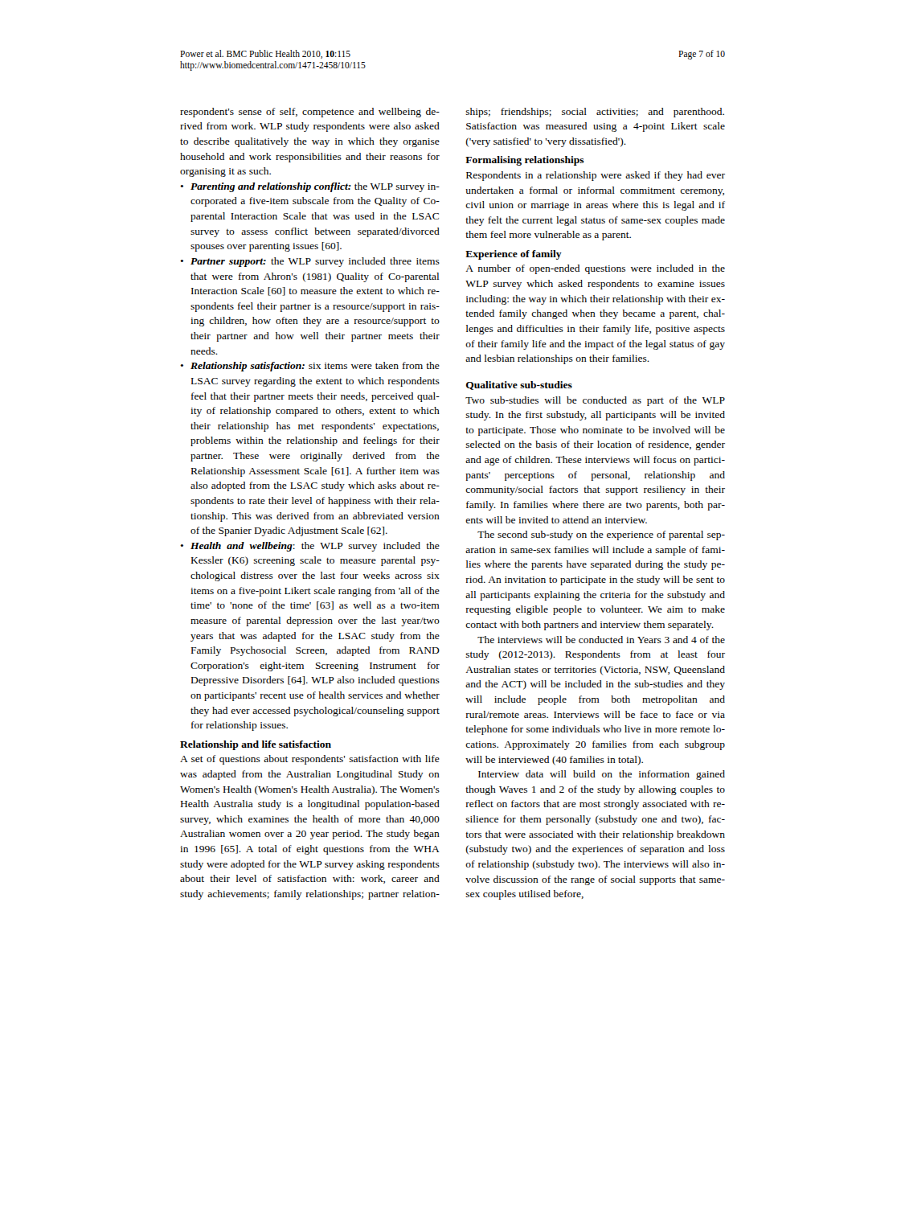Power et al. BMC Public Health 2010, 10:115
http://www.biomedcentral.com/1471-2458/10/115
Page 7 of 10
respondent's sense of self, competence and wellbeing derived from work. WLP study respondents were also asked to describe qualitatively the way in which they organise household and work responsibilities and their reasons for organising it as such.
Parenting and relationship conflict: the WLP survey incorporated a five-item subscale from the Quality of Co-parental Interaction Scale that was used in the LSAC survey to assess conflict between separated/divorced spouses over parenting issues [60].
Partner support: the WLP survey included three items that were from Ahron's (1981) Quality of Co-parental Interaction Scale [60] to measure the extent to which respondents feel their partner is a resource/support in raising children, how often they are a resource/support to their partner and how well their partner meets their needs.
Relationship satisfaction: six items were taken from the LSAC survey regarding the extent to which respondents feel that their partner meets their needs, perceived quality of relationship compared to others, extent to which their relationship has met respondents' expectations, problems within the relationship and feelings for their partner. These were originally derived from the Relationship Assessment Scale [61]. A further item was also adopted from the LSAC study which asks about respondents to rate their level of happiness with their relationship. This was derived from an abbreviated version of the Spanier Dyadic Adjustment Scale [62].
Health and wellbeing: the WLP survey included the Kessler (K6) screening scale to measure parental psychological distress over the last four weeks across six items on a five-point Likert scale ranging from 'all of the time' to 'none of the time' [63] as well as a two-item measure of parental depression over the last year/two years that was adapted for the LSAC study from the Family Psychosocial Screen, adapted from RAND Corporation's eight-item Screening Instrument for Depressive Disorders [64]. WLP also included questions on participants' recent use of health services and whether they had ever accessed psychological/counseling support for relationship issues.
Relationship and life satisfaction
A set of questions about respondents' satisfaction with life was adapted from the Australian Longitudinal Study on Women's Health (Women's Health Australia). The Women's Health Australia study is a longitudinal population-based survey, which examines the health of more than 40,000 Australian women over a 20 year period. The study began in 1996 [65]. A total of eight questions from the WHA study were adopted for the WLP survey asking respondents about their level of satisfaction with: work, career and study achievements; family relationships; partner relationships; friendships; social activities; and parenthood. Satisfaction was measured using a 4-point Likert scale ('very satisfied' to 'very dissatisfied').
Formalising relationships
Respondents in a relationship were asked if they had ever undertaken a formal or informal commitment ceremony, civil union or marriage in areas where this is legal and if they felt the current legal status of same-sex couples made them feel more vulnerable as a parent.
Experience of family
A number of open-ended questions were included in the WLP survey which asked respondents to examine issues including: the way in which their relationship with their extended family changed when they became a parent, challenges and difficulties in their family life, positive aspects of their family life and the impact of the legal status of gay and lesbian relationships on their families.
Qualitative sub-studies
Two sub-studies will be conducted as part of the WLP study. In the first substudy, all participants will be invited to participate. Those who nominate to be involved will be selected on the basis of their location of residence, gender and age of children. These interviews will focus on participants' perceptions of personal, relationship and community/social factors that support resiliency in their family. In families where there are two parents, both parents will be invited to attend an interview.
The second sub-study on the experience of parental separation in same-sex families will include a sample of families where the parents have separated during the study period. An invitation to participate in the study will be sent to all participants explaining the criteria for the substudy and requesting eligible people to volunteer. We aim to make contact with both partners and interview them separately.
The interviews will be conducted in Years 3 and 4 of the study (2012-2013). Respondents from at least four Australian states or territories (Victoria, NSW, Queensland and the ACT) will be included in the sub-studies and they will include people from both metropolitan and rural/remote areas. Interviews will be face to face or via telephone for some individuals who live in more remote locations. Approximately 20 families from each subgroup will be interviewed (40 families in total).
Interview data will build on the information gained though Waves 1 and 2 of the study by allowing couples to reflect on factors that are most strongly associated with resilience for them personally (substudy one and two), factors that were associated with their relationship breakdown (substudy two) and the experiences of separation and loss of relationship (substudy two). The interviews will also involve discussion of the range of social supports that same-sex couples utilised before,